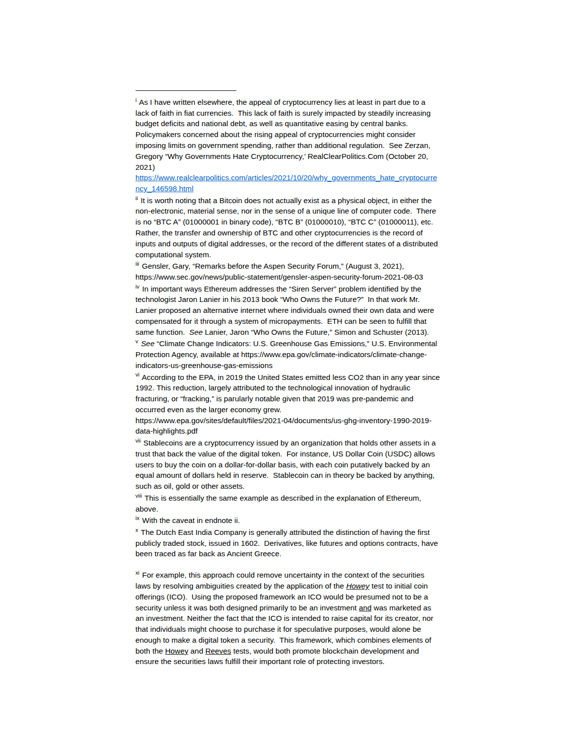i As I have written elsewhere, the appeal of cryptocurrency lies at least in part due to a lack of faith in fiat currencies. This lack of faith is surely impacted by steadily increasing budget deficits and national debt, as well as quantitative easing by central banks. Policymakers concerned about the rising appeal of cryptocurrencies might consider imposing limits on government spending, rather than additional regulation. See Zerzan, Gregory “Why Governments Hate Cryptocurrency,’ RealClearPolitics.Com (October 20, 2021)
https://www.realclearpolitics.com/articles/2021/10/20/why_governments_hate_cryptocurrency_146598.html
ii It is worth noting that a Bitcoin does not actually exist as a physical object, in either the non-electronic, material sense, nor in the sense of a unique line of computer code. There is no “BTC A” (01000001 in binary code), “BTC B” (01000010), “BTC C” (01000011), etc. Rather, the transfer and ownership of BTC and other cryptocurrencies is the record of inputs and outputs of digital addresses, or the record of the different states of a distributed computational system.
iii Gensler, Gary, “Remarks before the Aspen Security Forum,” (August 3, 2021), https://www.sec.gov/news/public-statement/gensler-aspen-security-forum-2021-08-03
iv In important ways Ethereum addresses the “Siren Server” problem identified by the technologist Jaron Lanier in his 2013 book “Who Owns the Future?” In that work Mr. Lanier proposed an alternative internet where individuals owned their own data and were compensated for it through a system of micropayments. ETH can be seen to fulfill that same function. See Lanier, Jaron “Who Owns the Future,” Simon and Schuster (2013).
v See “Climate Change Indicators: U.S. Greenhouse Gas Emissions,” U.S. Environmental Protection Agency, available at https://www.epa.gov/climate-indicators/climate-change-indicators-us-greenhouse-gas-emissions
vi According to the EPA, in 2019 the United States emitted less CO2 than in any year since 1992. This reduction, largely attributed to the technological innovation of hydraulic fracturing, or “fracking,” is parularly notable given that 2019 was pre-pandemic and occurred even as the larger economy grew.
https://www.epa.gov/sites/default/files/2021-04/documents/us-ghg-inventory-1990-2019-data-highlights.pdf
vii Stablecoins are a cryptocurrency issued by an organization that holds other assets in a trust that back the value of the digital token. For instance, US Dollar Coin (USDC) allows users to buy the coin on a dollar-for-dollar basis, with each coin putatively backed by an equal amount of dollars held in reserve. Stablecoin can in theory be backed by anything, such as oil, gold or other assets.
viii This is essentially the same example as described in the explanation of Ethereum, above.
ix With the caveat in endnote ii.
x The Dutch East India Company is generally attributed the distinction of having the first publicly traded stock, issued in 1602. Derivatives, like futures and options contracts, have been traced as far back as Ancient Greece.
xi For example, this approach could remove uncertainty in the context of the securities laws by resolving ambiguities created by the application of the Howey test to initial coin offerings (ICO). Using the proposed framework an ICO would be presumed not to be a security unless it was both designed primarily to be an investment and was marketed as an investment. Neither the fact that the ICO is intended to raise capital for its creator, nor that individuals might choose to purchase it for speculative purposes, would alone be enough to make a digital token a security. This framework, which combines elements of both the Howey and Reeves tests, would both promote blockchain development and ensure the securities laws fulfill their important role of protecting investors.